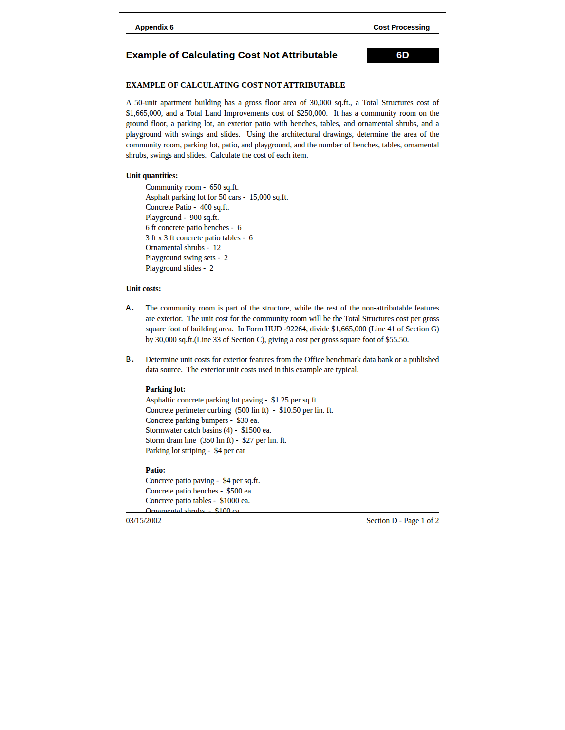Appendix 6 Cost Processing
Example of Calculating Cost Not Attributable 6D
EXAMPLE OF CALCULATING COST NOT ATTRIBUTABLE
A 50-unit apartment building has a gross floor area of 30,000 sq.ft., a Total Structures cost of $1,665,000, and a Total Land Improvements cost of $250,000. It has a community room on the ground floor, a parking lot, an exterior patio with benches, tables, and ornamental shrubs, and a playground with swings and slides. Using the architectural drawings, determine the area of the community room, parking lot, patio, and playground, and the number of benches, tables, ornamental shrubs, swings and slides. Calculate the cost of each item.
Unit quantities:
Community room - 650 sq.ft.
Asphalt parking lot for 50 cars - 15,000 sq.ft.
Concrete Patio - 400 sq.ft.
Playground - 900 sq.ft.
6 ft concrete patio benches - 6
3 ft x 3 ft concrete patio tables - 6
Ornamental shrubs - 12
Playground swing sets - 2
Playground slides - 2
Unit costs:
A.
The community room is part of the structure, while the rest of the non-attributable features are exterior. The unit cost for the community room will be the Total Structures cost per gross square foot of building area. In Form HUD -92264, divide $1,665,000 (Line 41 of Section G) by 30,000 sq.ft.(Line 33 of Section C), giving a cost per gross square foot of $55.50.
B.
Determine unit costs for exterior features from the Office benchmark data bank or a published data source. The exterior unit costs used in this example are typical.
Parking lot:
Asphaltic concrete parking lot paving - $1.25 per sq.ft.
Concrete perimeter curbing (500 lin ft) - $10.50 per lin. ft.
Concrete parking bumpers - $30 ea.
Stormwater catch basins (4) - $1500 ea.
Storm drain line (350 lin ft) - $27 per lin. ft.
Parking lot striping - $4 per car
Patio:
Concrete patio paving - $4 per sq.ft.
Concrete patio benches - $500 ea.
Concrete patio tables - $1000 ea.
Ornamental shrubs - $100 ea.
03/15/2002 Section D - Page 1 of 2